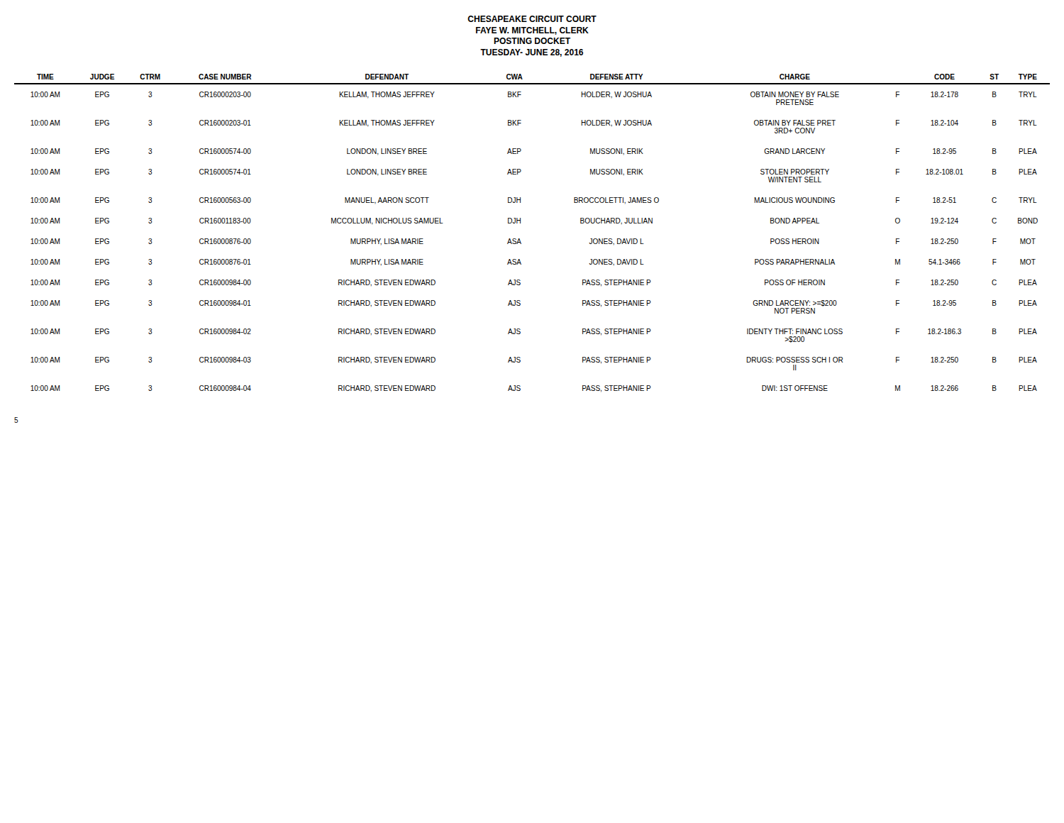CHESAPEAKE CIRCUIT COURT
FAYE W. MITCHELL, CLERK
POSTING DOCKET
TUESDAY- JUNE 28, 2016
| TIME | JUDGE | CTRM | CASE NUMBER | DEFENDANT | CWA | DEFENSE ATTY | CHARGE | | CODE | ST | TYPE |
| --- | --- | --- | --- | --- | --- | --- | --- | --- | --- | --- | --- |
| 10:00 AM | EPG | 3 | CR16000203-00 | KELLAM, THOMAS JEFFREY | BKF | HOLDER, W JOSHUA | OBTAIN MONEY BY FALSE PRETENSE | F | 18.2-178 | B | TRYL |
| 10:00 AM | EPG | 3 | CR16000203-01 | KELLAM, THOMAS JEFFREY | BKF | HOLDER, W JOSHUA | OBTAIN BY FALSE PRET 3RD+ CONV | F | 18.2-104 | B | TRYL |
| 10:00 AM | EPG | 3 | CR16000574-00 | LONDON, LINSEY BREE | AEP | MUSSONI, ERIK | GRAND LARCENY | F | 18.2-95 | B | PLEA |
| 10:00 AM | EPG | 3 | CR16000574-01 | LONDON, LINSEY BREE | AEP | MUSSONI, ERIK | STOLEN PROPERTY W/INTENT SELL | F | 18.2-108.01 | B | PLEA |
| 10:00 AM | EPG | 3 | CR16000563-00 | MANUEL, AARON SCOTT | DJH | BROCCOLETTI, JAMES O | MALICIOUS WOUNDING | F | 18.2-51 | C | TRYL |
| 10:00 AM | EPG | 3 | CR16001183-00 | MCCOLLUM, NICHOLUS SAMUEL | DJH | BOUCHARD, JULLIAN | BOND APPEAL | O | 19.2-124 | C | BOND |
| 10:00 AM | EPG | 3 | CR16000876-00 | MURPHY, LISA MARIE | ASA | JONES, DAVID L | POSS HEROIN | F | 18.2-250 | F | MOT |
| 10:00 AM | EPG | 3 | CR16000876-01 | MURPHY, LISA MARIE | ASA | JONES, DAVID L | POSS PARAPHERNALIA | M | 54.1-3466 | F | MOT |
| 10:00 AM | EPG | 3 | CR16000984-00 | RICHARD, STEVEN EDWARD | AJS | PASS, STEPHANIE P | POSS OF HEROIN | F | 18.2-250 | C | PLEA |
| 10:00 AM | EPG | 3 | CR16000984-01 | RICHARD, STEVEN EDWARD | AJS | PASS, STEPHANIE P | GRND LARCENY: >=$200 NOT PERSN | F | 18.2-95 | B | PLEA |
| 10:00 AM | EPG | 3 | CR16000984-02 | RICHARD, STEVEN EDWARD | AJS | PASS, STEPHANIE P | IDENTY THFT: FINANC LOSS >$200 | F | 18.2-186.3 | B | PLEA |
| 10:00 AM | EPG | 3 | CR16000984-03 | RICHARD, STEVEN EDWARD | AJS | PASS, STEPHANIE P | DRUGS: POSSESS SCH I OR II | F | 18.2-250 | B | PLEA |
| 10:00 AM | EPG | 3 | CR16000984-04 | RICHARD, STEVEN EDWARD | AJS | PASS, STEPHANIE P | DWI: 1ST OFFENSE | M | 18.2-266 | B | PLEA |
5